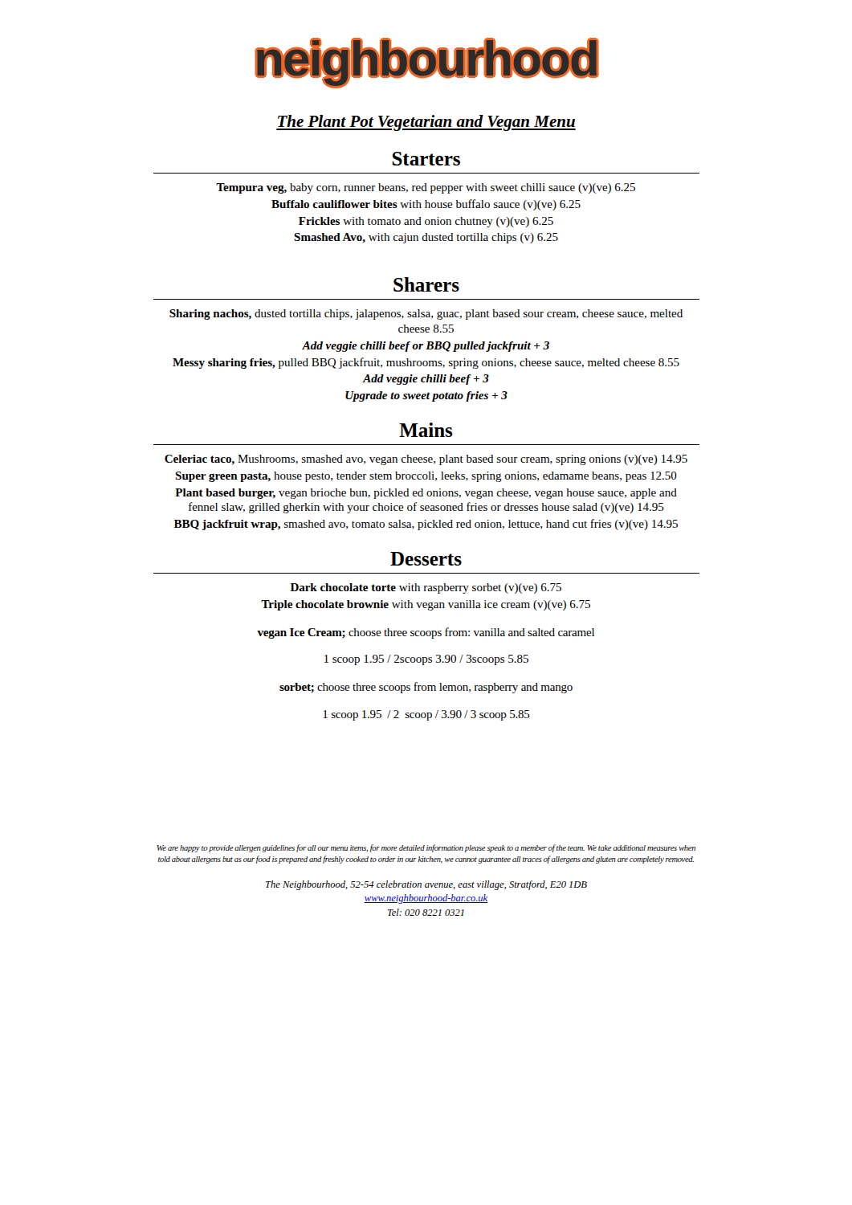neighbourhood
The Plant Pot Vegetarian and Vegan Menu
Starters
Tempura veg, baby corn, runner beans, red pepper with sweet chilli sauce (v)(ve) 6.25
Buffalo cauliflower bites with house buffalo sauce (v)(ve) 6.25
Frickles with tomato and onion chutney (v)(ve) 6.25
Smashed Avo, with cajun dusted tortilla chips (v) 6.25
Sharers
Sharing nachos, dusted tortilla chips, jalapenos, salsa, guac, plant based sour cream, cheese sauce, melted cheese 8.55
Add veggie chilli beef or BBQ pulled jackfruit + 3
Messy sharing fries, pulled BBQ jackfruit, mushrooms, spring onions, cheese sauce, melted cheese 8.55
Add veggie chilli beef + 3
Upgrade to sweet potato fries + 3
Mains
Celeriac taco, Mushrooms, smashed avo, vegan cheese, plant based sour cream, spring onions (v)(ve) 14.95
Super green pasta, house pesto, tender stem broccoli, leeks, spring onions, edamame beans, peas 12.50
Plant based burger, vegan brioche bun, pickled ed onions, vegan cheese, vegan house sauce, apple and fennel slaw, grilled gherkin with your choice of seasoned fries or dresses house salad (v)(ve) 14.95
BBQ jackfruit wrap, smashed avo, tomato salsa, pickled red onion, lettuce, hand cut fries (v)(ve) 14.95
Desserts
Dark chocolate torte with raspberry sorbet (v)(ve) 6.75
Triple chocolate brownie with vegan vanilla ice cream (v)(ve) 6.75
vegan Ice Cream; choose three scoops from: vanilla and salted caramel
1 scoop 1.95 / 2scoops 3.90 / 3scoops 5.85
sorbet; choose three scoops from lemon, raspberry and mango
1 scoop 1.95 / 2 scoop / 3.90 / 3 scoop 5.85
We are happy to provide allergen guidelines for all our menu items, for more detailed information please speak to a member of the team. We take additional measures when told about allergens but as our food is prepared and freshly cooked to order in our kitchen, we cannot guarantee all traces of allergens and gluten are completely removed.
The Neighbourhood, 52-54 celebration avenue, east village, Stratford, E20 1DB
www.neighbourhood-bar.co.uk
Tel: 020 8221 0321